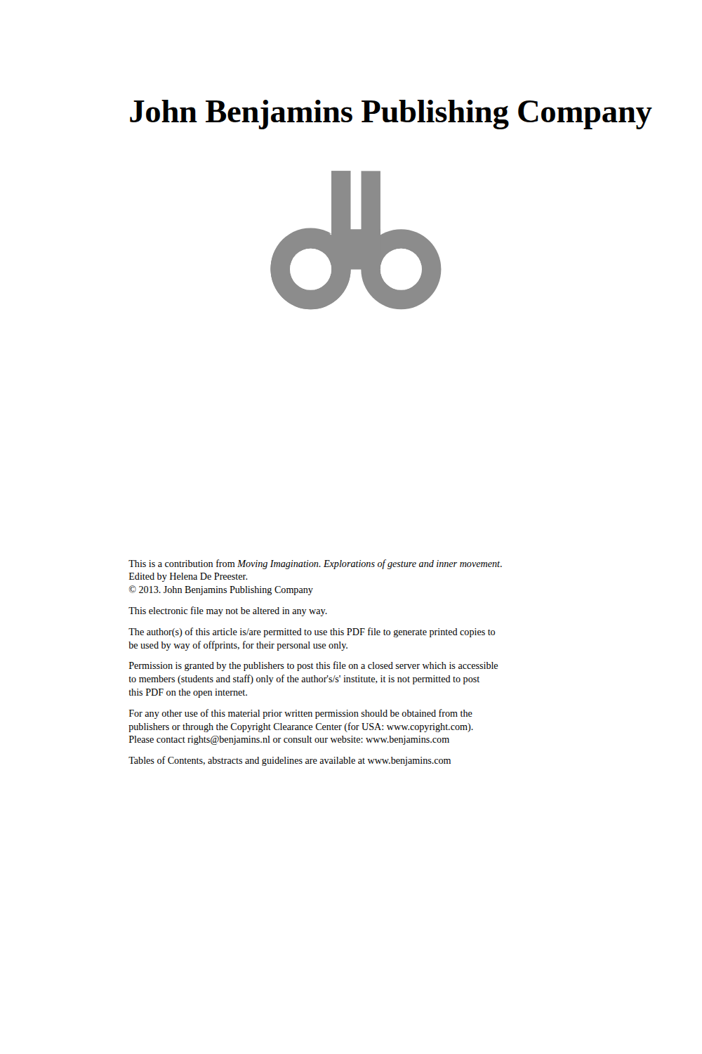John Benjamins Publishing Company
This is a contribution from Moving Imagination. Explorations of gesture and inner movement.
Edited by Helena De Preester.
© 2013. John Benjamins Publishing Company
This electronic file may not be altered in any way.
The author(s) of this article is/are permitted to use this PDF file to generate printed copies to
be used by way of offprints, for their personal use only.
Permission is granted by the publishers to post this file on a closed server which is accessible
to members (students and staff) only of the author's/s' institute, it is not permitted to post
this PDF on the open internet.
For any other use of this material prior written permission should be obtained from the
publishers or through the Copyright Clearance Center (for USA: www.copyright.com).
Please contact rights@benjamins.nl or consult our website: www.benjamins.com
Tables of Contents, abstracts and guidelines are available at www.benjamins.com